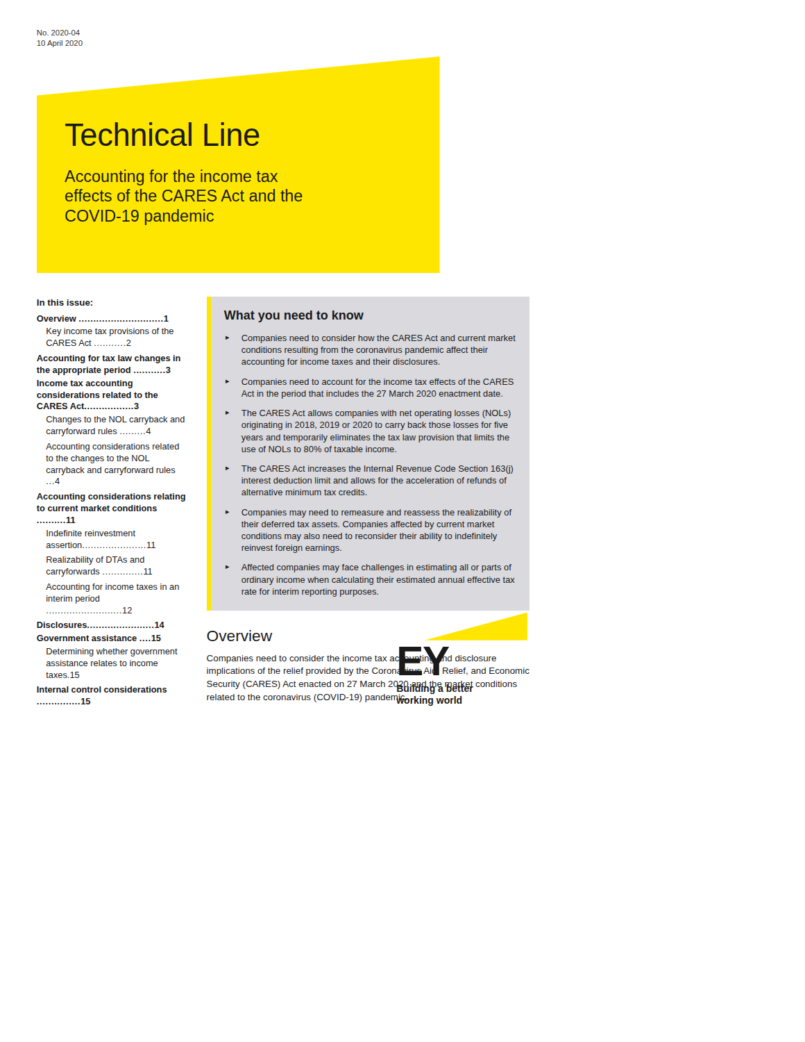No. 2020-04
10 April 2020
Technical Line
Accounting for the income tax
effects of the CARES Act and the
COVID-19 pandemic
In this issue:
Overview ............................. 1
Key income tax provisions of the CARES Act ........... 2
Accounting for tax law changes in the appropriate period ........... 3
Income tax accounting considerations related to the CARES Act................. 3
Changes to the NOL carryback and carryforward rules ......... 4
Accounting considerations related to the changes to the NOL carryback and carryforward rules ... 4
Accounting considerations relating to current market conditions .......... 11
Indefinite reinvestment assertion...................... 11
Realizability of DTAs and carryforwards .............. 11
Accounting for income taxes in an interim period .......................... 12
Disclosures....................... 14
Government assistance .... 15
Determining whether government assistance relates to income taxes.15
Internal control considerations ............... 15
What you need to know
Companies need to consider how the CARES Act and current market conditions resulting from the coronavirus pandemic affect their accounting for income taxes and their disclosures.
Companies need to account for the income tax effects of the CARES Act in the period that includes the 27 March 2020 enactment date.
The CARES Act allows companies with net operating losses (NOLs) originating in 2018, 2019 or 2020 to carry back those losses for five years and temporarily eliminates the tax law provision that limits the use of NOLs to 80% of taxable income.
The CARES Act increases the Internal Revenue Code Section 163(j) interest deduction limit and allows for the acceleration of refunds of alternative minimum tax credits.
Companies may need to remeasure and reassess the realizability of their deferred tax assets. Companies affected by current market conditions may also need to reconsider their ability to indefinitely reinvest foreign earnings.
Affected companies may face challenges in estimating all or parts of ordinary income when calculating their estimated annual effective tax rate for interim reporting purposes.
Overview
Companies need to consider the income tax accounting and disclosure implications of the relief provided by the Coronavirus Aid, Relief, and Economic Security (CARES) Act enacted on 27 March 2020 and the market conditions related to the coronavirus (COVID-19) pandemic.
EY
Building a better
working world